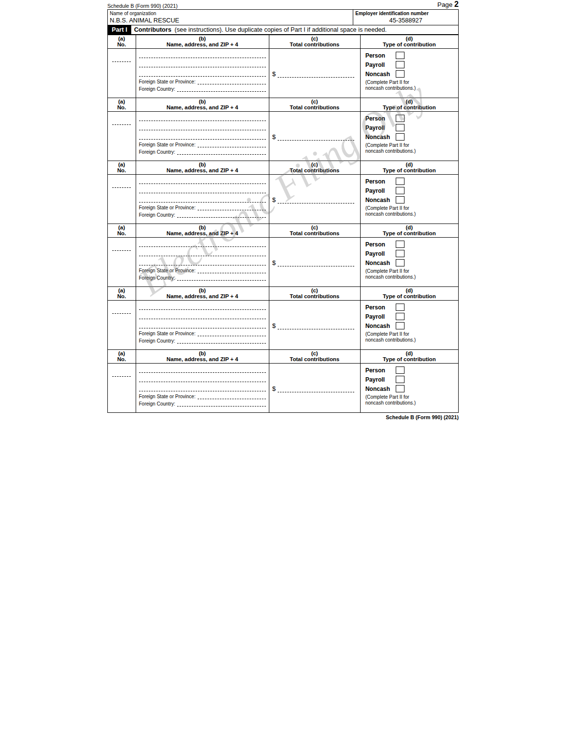Electronic Filing Only
Schedule B (Form 990) (2021)
Page 2
| Name of organization N.B.S. ANIMAL RESCUE | Employer identification number 45-3588927 |
Part I
Contributors (see instructions). Use duplicate copies of Part I if additional space is needed.
| (a) No. | (b) Name, address, and ZIP + 4 | (c) Total contributions | (d) Type of contribution |
| --- | --- | --- | --- |
| | Foreign State or Province: Foreign Country: | $ | Person Payroll Noncash (Complete Part II for noncash contributions.) |
| (a) No. | (b) Name, address, and ZIP + 4 | (c) Total contributions | (d) Type of contribution |
| | Foreign State or Province: Foreign Country: | $ | Person Payroll Noncash (Complete Part II for noncash contributions.) |
| (a) No. | (b) Name, address, and ZIP + 4 | (c) Total contributions | (d) Type of contribution |
| | Foreign State or Province: Foreign Country: | $ | Person Payroll Noncash (Complete Part II for noncash contributions.) |
| (a) No. | (b) Name, address, and ZIP + 4 | (c) Total contributions | (d) Type of contribution |
| | Foreign State or Province: Foreign Country: | $ | Person Payroll Noncash (Complete Part II for noncash contributions.) |
| (a) No. | (b) Name, address, and ZIP + 4 | (c) Total contributions | (d) Type of contribution |
| | Foreign State or Province: Foreign Country: | $ | Person Payroll Noncash (Complete Part II for noncash contributions.) |
| (a) No. | (b) Name, address, and ZIP + 4 | (c) Total contributions | (d) Type of contribution |
| | Foreign State or Province: Foreign Country: | $ | Person Payroll Noncash (Complete Part II for noncash contributions.) |
Schedule B (Form 990) (2021)